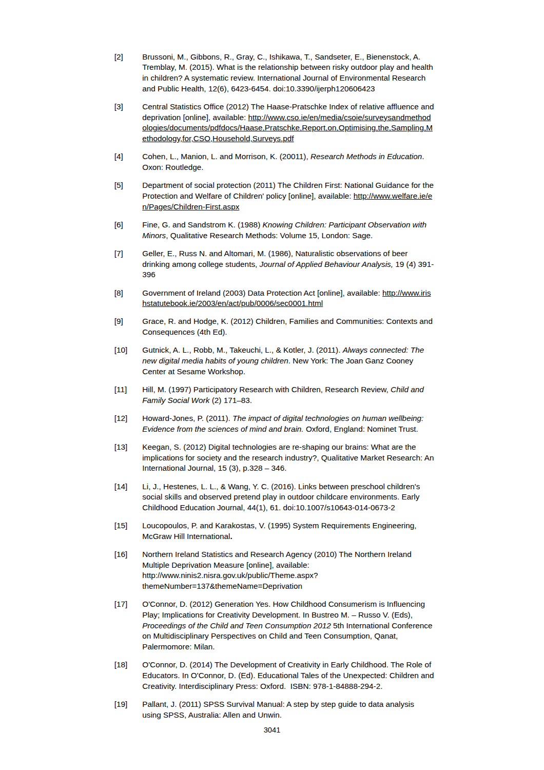[2] Brussoni, M., Gibbons, R., Gray, C., Ishikawa, T., Sandseter, E., Bienenstock, A. Tremblay, M. (2015). What is the relationship between risky outdoor play and health in children? A systematic review. International Journal of Environmental Research and Public Health, 12(6), 6423-6454. doi:10.3390/ijerph120606423
[3] Central Statistics Office (2012) The Haase-Pratschke Index of relative affluence and deprivation [online], available: http://www.cso.ie/en/media/csoie/surveysandmethodologies/documents/pdfdocs/Haase,Pratschke,Report,on,Optimising,the,Sampling,Methodology,for,CSO,Household,Surveys.pdf
[4] Cohen, L., Manion, L. and Morrison, K. (20011), Research Methods in Education. Oxon: Routledge.
[5] Department of social protection (2011) The Children First: National Guidance for the Protection and Welfare of Children' policy [online], available: http://www.welfare.ie/en/Pages/Children-First.aspx
[6] Fine, G. and Sandstrom K. (1988) Knowing Children: Participant Observation with Minors, Qualitative Research Methods: Volume 15, London: Sage.
[7] Geller, E., Russ N. and Altomari, M. (1986), Naturalistic observations of beer drinking among college students, Journal of Applied Behaviour Analysis, 19 (4) 391-396
[8] Government of Ireland (2003) Data Protection Act [online], available: http://www.irishstatutebook.ie/2003/en/act/pub/0006/sec0001.html
[9] Grace, R. and Hodge, K. (2012) Children, Families and Communities: Contexts and Consequences (4th Ed).
[10] Gutnick, A. L., Robb, M., Takeuchi, L., & Kotler, J. (2011). Always connected: The new digital media habits of young children. New York: The Joan Ganz Cooney Center at Sesame Workshop.
[11] Hill, M. (1997) Participatory Research with Children, Research Review, Child and Family Social Work (2) 171–83.
[12] Howard-Jones, P. (2011). The impact of digital technologies on human wellbeing: Evidence from the sciences of mind and brain. Oxford, England: Nominet Trust.
[13] Keegan, S. (2012) Digital technologies are re-shaping our brains: What are the implications for society and the research industry?, Qualitative Market Research: An International Journal, 15 (3), p.328 – 346.
[14] Li, J., Hestenes, L. L., & Wang, Y. C. (2016). Links between preschool children's social skills and observed pretend play in outdoor childcare environments. Early Childhood Education Journal, 44(1), 61. doi:10.1007/s10643-014-0673-2
[15] Loucopoulos, P. and Karakostas, V. (1995) System Requirements Engineering, McGraw Hill International.
[16] Northern Ireland Statistics and Research Agency (2010) The Northern Ireland Multiple Deprivation Measure [online], available: http://www.ninis2.nisra.gov.uk/public/Theme.aspx?themeNumber=137&themeName=Deprivation
[17] O'Connor, D. (2012) Generation Yes. How Childhood Consumerism is Influencing Play; Implications for Creativity Development. In Bustreo M. – Russo V. (Eds), Proceedings of the Child and Teen Consumption 2012 5th International Conference on Multidisciplinary Perspectives on Child and Teen Consumption, Qanat, Palermomore: Milan.
[18] O'Connor, D. (2014) The Development of Creativity in Early Childhood. The Role of Educators. In O'Connor, D. (Ed). Educational Tales of the Unexpected: Children and Creativity. Interdisciplinary Press: Oxford. ISBN: 978-1-84888-294-2.
[19] Pallant, J. (2011) SPSS Survival Manual: A step by step guide to data analysis using SPSS, Australia: Allen and Unwin.
3041